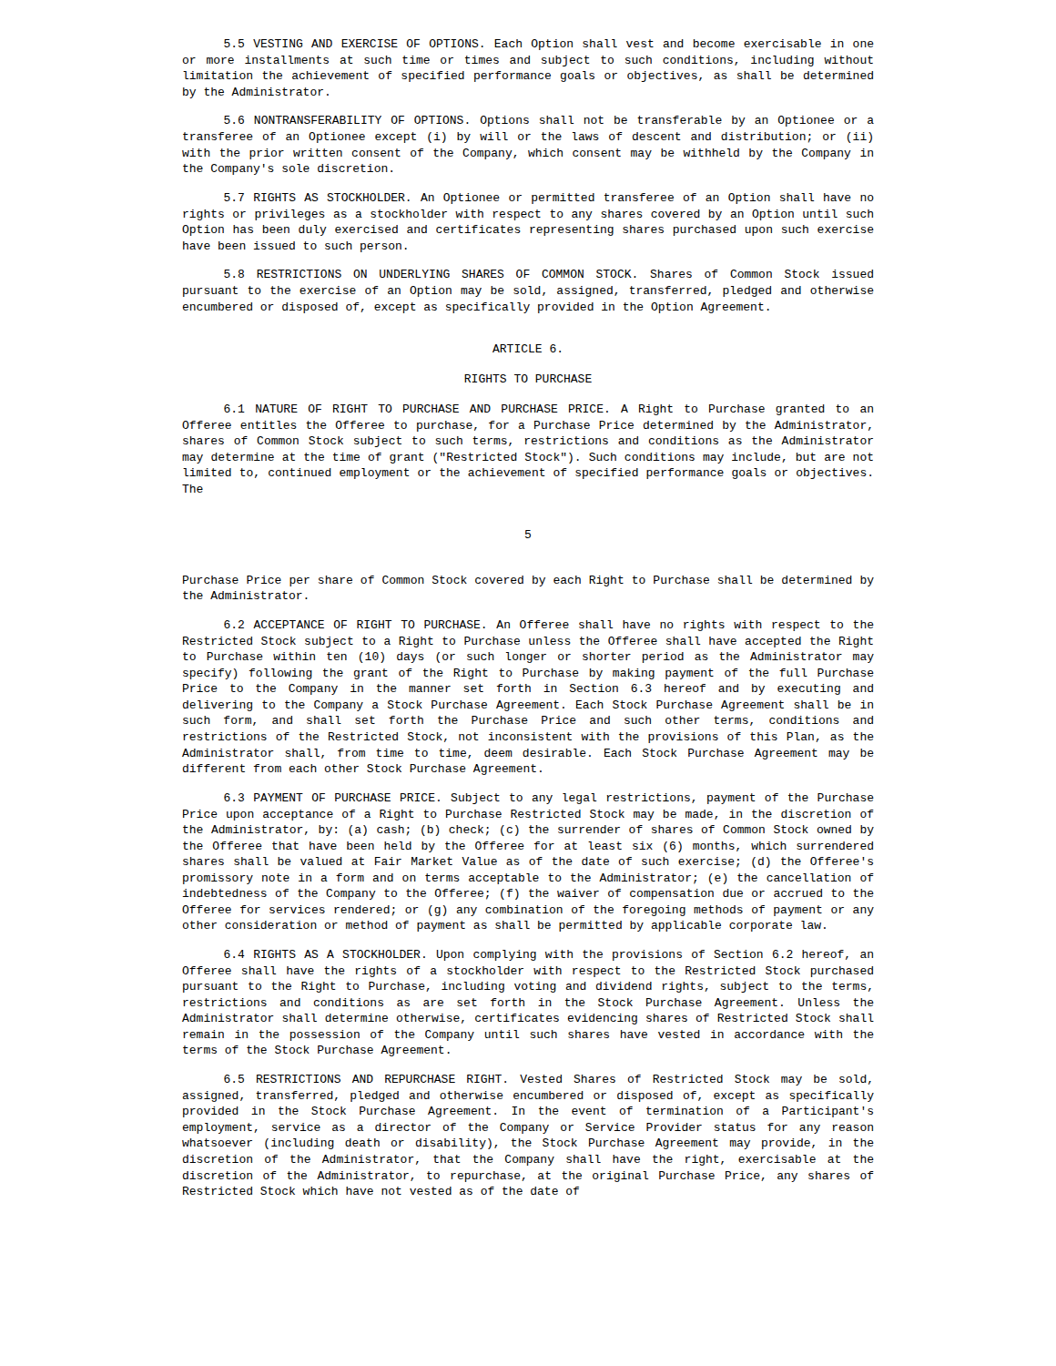5.5 VESTING AND EXERCISE OF OPTIONS. Each Option shall vest and become exercisable in one or more installments at such time or times and subject to such conditions, including without limitation the achievement of specified performance goals or objectives, as shall be determined by the Administrator.
5.6 NONTRANSFERABILITY OF OPTIONS. Options shall not be transferable by an Optionee or a transferee of an Optionee except (i) by will or the laws of descent and distribution; or (ii) with the prior written consent of the Company, which consent may be withheld by the Company in the Company's sole discretion.
5.7 RIGHTS AS STOCKHOLDER. An Optionee or permitted transferee of an Option shall have no rights or privileges as a stockholder with respect to any shares covered by an Option until such Option has been duly exercised and certificates representing shares purchased upon such exercise have been issued to such person.
5.8 RESTRICTIONS ON UNDERLYING SHARES OF COMMON STOCK. Shares of Common Stock issued pursuant to the exercise of an Option may be sold, assigned, transferred, pledged and otherwise encumbered or disposed of, except as specifically provided in the Option Agreement.
ARTICLE 6.
RIGHTS TO PURCHASE
6.1 NATURE OF RIGHT TO PURCHASE AND PURCHASE PRICE. A Right to Purchase granted to an Offeree entitles the Offeree to purchase, for a Purchase Price determined by the Administrator, shares of Common Stock subject to such terms, restrictions and conditions as the Administrator may determine at the time of grant ("Restricted Stock"). Such conditions may include, but are not limited to, continued employment or the achievement of specified performance goals or objectives. The
5
Purchase Price per share of Common Stock covered by each Right to Purchase shall be determined by the Administrator.
6.2 ACCEPTANCE OF RIGHT TO PURCHASE. An Offeree shall have no rights with respect to the Restricted Stock subject to a Right to Purchase unless the Offeree shall have accepted the Right to Purchase within ten (10) days (or such longer or shorter period as the Administrator may specify) following the grant of the Right to Purchase by making payment of the full Purchase Price to the Company in the manner set forth in Section 6.3 hereof and by executing and delivering to the Company a Stock Purchase Agreement. Each Stock Purchase Agreement shall be in such form, and shall set forth the Purchase Price and such other terms, conditions and restrictions of the Restricted Stock, not inconsistent with the provisions of this Plan, as the Administrator shall, from time to time, deem desirable. Each Stock Purchase Agreement may be different from each other Stock Purchase Agreement.
6.3 PAYMENT OF PURCHASE PRICE. Subject to any legal restrictions, payment of the Purchase Price upon acceptance of a Right to Purchase Restricted Stock may be made, in the discretion of the Administrator, by: (a) cash; (b) check; (c) the surrender of shares of Common Stock owned by the Offeree that have been held by the Offeree for at least six (6) months, which surrendered shares shall be valued at Fair Market Value as of the date of such exercise; (d) the Offeree's promissory note in a form and on terms acceptable to the Administrator; (e) the cancellation of indebtedness of the Company to the Offeree; (f) the waiver of compensation due or accrued to the Offeree for services rendered; or (g) any combination of the foregoing methods of payment or any other consideration or method of payment as shall be permitted by applicable corporate law.
6.4 RIGHTS AS A STOCKHOLDER. Upon complying with the provisions of Section 6.2 hereof, an Offeree shall have the rights of a stockholder with respect to the Restricted Stock purchased pursuant to the Right to Purchase, including voting and dividend rights, subject to the terms, restrictions and conditions as are set forth in the Stock Purchase Agreement. Unless the Administrator shall determine otherwise, certificates evidencing shares of Restricted Stock shall remain in the possession of the Company until such shares have vested in accordance with the terms of the Stock Purchase Agreement.
6.5 RESTRICTIONS AND REPURCHASE RIGHT. Vested Shares of Restricted Stock may be sold, assigned, transferred, pledged and otherwise encumbered or disposed of, except as specifically provided in the Stock Purchase Agreement. In the event of termination of a Participant's employment, service as a director of the Company or Service Provider status for any reason whatsoever (including death or disability), the Stock Purchase Agreement may provide, in the discretion of the Administrator, that the Company shall have the right, exercisable at the discretion of the Administrator, to repurchase, at the original Purchase Price, any shares of Restricted Stock which have not vested as of the date of